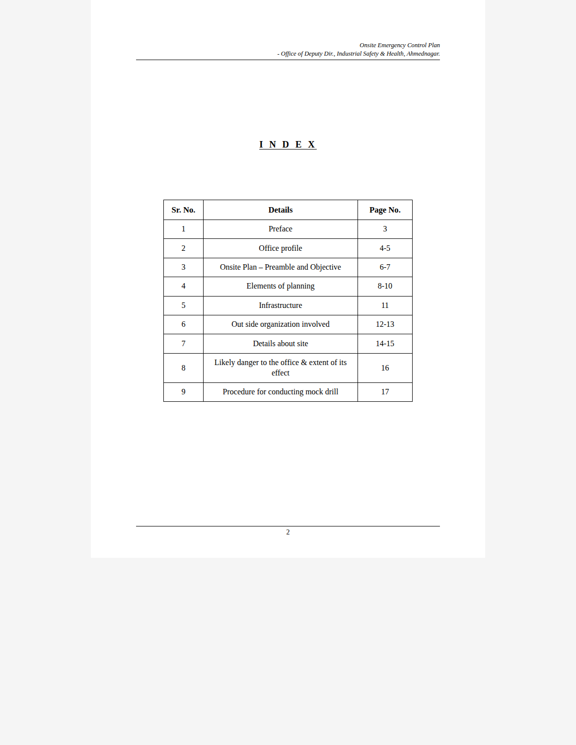Onsite Emergency Control Plan - Office of Deputy Dir., Industrial Safety & Health, Ahmednagar.
I N D E X
| Sr. No. | Details | Page No. |
| --- | --- | --- |
| 1 | Preface | 3 |
| 2 | Office profile | 4-5 |
| 3 | Onsite Plan – Preamble and Objective | 6-7 |
| 4 | Elements of planning | 8-10 |
| 5 | Infrastructure | 11 |
| 6 | Out side organization involved | 12-13 |
| 7 | Details about site | 14-15 |
| 8 | Likely danger to the office & extent of its effect | 16 |
| 9 | Procedure for conducting mock drill | 17 |
2